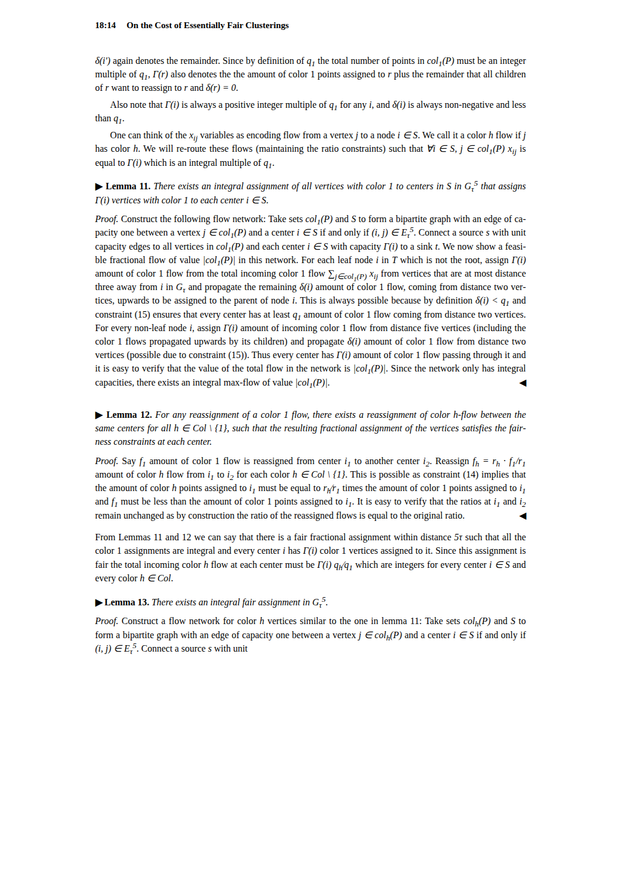18:14 On the Cost of Essentially Fair Clusterings
δ(i′) again denotes the remainder. Since by definition of q1 the total number of points in col1(P) must be an integer multiple of q1, Γ(r) also denotes the the amount of color 1 points assigned to r plus the remainder that all children of r want to reassign to r and δ(r) = 0.
Also note that Γ(i) is always a positive integer multiple of q1 for any i, and δ(i) is always non-negative and less than q1.
One can think of the xij variables as encoding flow from a vertex j to a node i ∈ S. We call it a color h flow if j has color h. We will re-route these flows (maintaining the ratio constraints) such that ∀i ∈ S, j ∈ col1(P) xij is equal to Γ(i) which is an integral multiple of q1.
▶ Lemma 11. There exists an integral assignment of all vertices with color 1 to centers in S in Gτ5 that assigns Γ(i) vertices with color 1 to each center i ∈ S.
Proof. Construct the following flow network: Take sets col1(P) and S to form a bipartite graph with an edge of capacity one between a vertex j ∈ col1(P) and a center i ∈ S if and only if (i, j) ∈ Eτ5. Connect a source s with unit capacity edges to all vertices in col1(P) and each center i ∈ S with capacity Γ(i) to a sink t. We now show a feasible fractional flow of value |col1(P)| in this network. For each leaf node i in T which is not the root, assign Γ(i) amount of color 1 flow from the total incoming color 1 flow ∑j∈col1(P) xij from vertices that are at most distance three away from i in Gτ and propagate the remaining δ(i) amount of color 1 flow, coming from distance two vertices, upwards to be assigned to the parent of node i. This is always possible because by definition δ(i) < q1 and constraint (15) ensures that every center has at least q1 amount of color 1 flow coming from distance two vertices. For every non-leaf node i, assign Γ(i) amount of incoming color 1 flow from distance five vertices (including the color 1 flows propagated upwards by its children) and propagate δ(i) amount of color 1 flow from distance two vertices (possible due to constraint (15)). Thus every center has Γ(i) amount of color 1 flow passing through it and it is easy to verify that the value of the total flow in the network is |col1(P)|. Since the network only has integral capacities, there exists an integral max-flow of value |col1(P)|. ◀
▶ Lemma 12. For any reassignment of a color 1 flow, there exists a reassignment of color h-flow between the same centers for all h ∈ Col \ {1}, such that the resulting fractional assignment of the vertices satisfies the fairness constraints at each center.
Proof. Say f1 amount of color 1 flow is reassigned from center i1 to another center i2. Reassign fh = rh · f1/r1 amount of color h flow from i1 to i2 for each color h ∈ Col \ {1}. This is possible as constraint (14) implies that the amount of color h points assigned to i1 must be equal to rh⁄r1 times the amount of color 1 points assigned to i1 and f1 must be less than the amount of color 1 points assigned to i1. It is easy to verify that the ratios at i1 and i2 remain unchanged as by construction the ratio of the reassigned flows is equal to the original ratio. ◀
From Lemmas 11 and 12 we can say that there is a fair fractional assignment within distance 5τ such that all the color 1 assignments are integral and every center i has Γ(i) color 1 vertices assigned to it. Since this assignment is fair the total incoming color h flow at each center must be Γ(i) qh⁄q1 which are integers for every center i ∈ S and every color h ∈ Col.
▶ Lemma 13. There exists an integral fair assignment in Gτ5.
Proof. Construct a flow network for color h vertices similar to the one in lemma 11: Take sets colh(P) and S to form a bipartite graph with an edge of capacity one between a vertex j ∈ colh(P) and a center i ∈ S if and only if (i, j) ∈ Eτ5. Connect a source s with unit